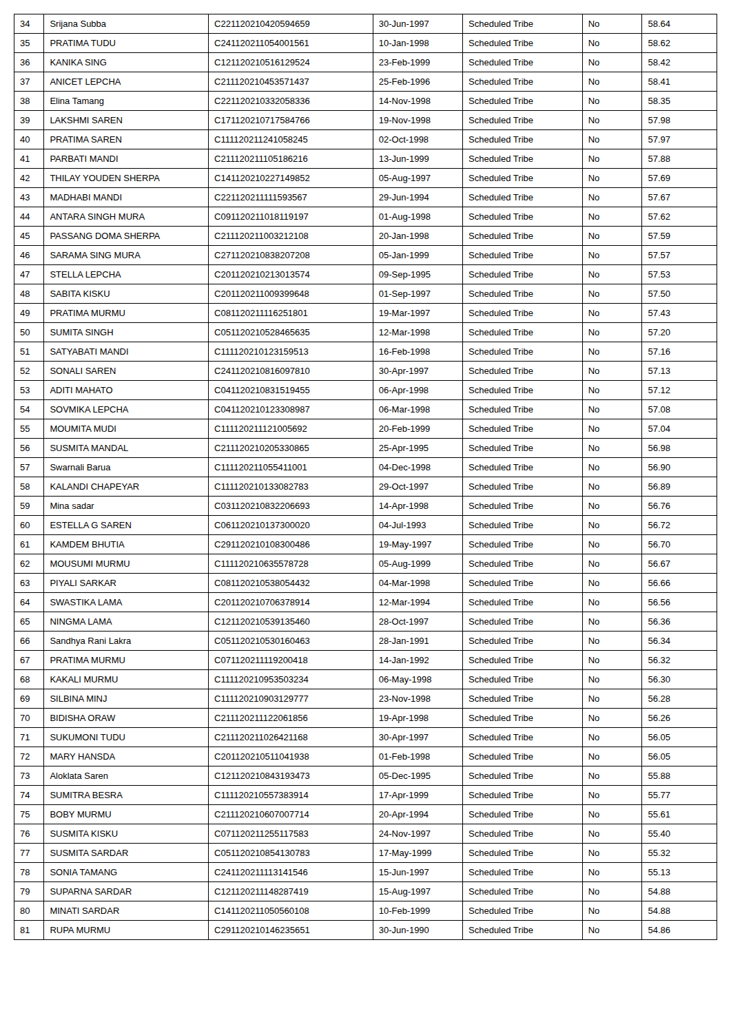| 34 | Srijana Subba | C221120210420594659 | 30-Jun-1997 | Scheduled Tribe | No | 58.64 |
| 35 | PRATIMA TUDU | C241120211054001561 | 10-Jan-1998 | Scheduled Tribe | No | 58.62 |
| 36 | KANIKA SING | C121120210516129524 | 23-Feb-1999 | Scheduled Tribe | No | 58.42 |
| 37 | ANICET LEPCHA | C211120210453571437 | 25-Feb-1996 | Scheduled Tribe | No | 58.41 |
| 38 | Elina Tamang | C221120210332058336 | 14-Nov-1998 | Scheduled Tribe | No | 58.35 |
| 39 | LAKSHMI SAREN | C171120210717584766 | 19-Nov-1998 | Scheduled Tribe | No | 57.98 |
| 40 | PRATIMA SAREN | C111120211241058245 | 02-Oct-1998 | Scheduled Tribe | No | 57.97 |
| 41 | PARBATI MANDI | C211120211105186216 | 13-Jun-1999 | Scheduled Tribe | No | 57.88 |
| 42 | THILAY YOUDEN SHERPA | C141120210227149852 | 05-Aug-1997 | Scheduled Tribe | No | 57.69 |
| 43 | MADHABI MANDI | C221120211111593567 | 29-Jun-1994 | Scheduled Tribe | No | 57.67 |
| 44 | ANTARA SINGH MURA | C091120211018119197 | 01-Aug-1998 | Scheduled Tribe | No | 57.62 |
| 45 | PASSANG DOMA SHERPA | C211120211003212108 | 20-Jan-1998 | Scheduled Tribe | No | 57.59 |
| 46 | SARAMA SING MURA | C271120210838207208 | 05-Jan-1999 | Scheduled Tribe | No | 57.57 |
| 47 | STELLA LEPCHA | C201120210213013574 | 09-Sep-1995 | Scheduled Tribe | No | 57.53 |
| 48 | SABITA KISKU | C201120211009399648 | 01-Sep-1997 | Scheduled Tribe | No | 57.50 |
| 49 | PRATIMA MURMU | C081120211116251801 | 19-Mar-1997 | Scheduled Tribe | No | 57.43 |
| 50 | SUMITA SINGH | C051120210528465635 | 12-Mar-1998 | Scheduled Tribe | No | 57.20 |
| 51 | SATYABATI MANDI | C111120210123159513 | 16-Feb-1998 | Scheduled Tribe | No | 57.16 |
| 52 | SONALI SAREN | C241120210816097810 | 30-Apr-1997 | Scheduled Tribe | No | 57.13 |
| 53 | ADITI MAHATO | C041120210831519455 | 06-Apr-1998 | Scheduled Tribe | No | 57.12 |
| 54 | SOVMIKA LEPCHA | C041120210123308987 | 06-Mar-1998 | Scheduled Tribe | No | 57.08 |
| 55 | MOUMITA MUDI | C111120211121005692 | 20-Feb-1999 | Scheduled Tribe | No | 57.04 |
| 56 | SUSMITA MANDAL | C211120210205330865 | 25-Apr-1995 | Scheduled Tribe | No | 56.98 |
| 57 | Swarnali Barua | C111120211055411001 | 04-Dec-1998 | Scheduled Tribe | No | 56.90 |
| 58 | KALANDI CHAPEYAR | C111120210133082783 | 29-Oct-1997 | Scheduled Tribe | No | 56.89 |
| 59 | Mina sadar | C031120210832206693 | 14-Apr-1998 | Scheduled Tribe | No | 56.76 |
| 60 | ESTELLA G SAREN | C061120210137300020 | 04-Jul-1993 | Scheduled Tribe | No | 56.72 |
| 61 | KAMDEM BHUTIA | C291120210108300486 | 19-May-1997 | Scheduled Tribe | No | 56.70 |
| 62 | MOUSUMI MURMU | C111120210635578728 | 05-Aug-1999 | Scheduled Tribe | No | 56.67 |
| 63 | PIYALI SARKAR | C081120210538054432 | 04-Mar-1998 | Scheduled Tribe | No | 56.66 |
| 64 | SWASTIKA LAMA | C201120210706378914 | 12-Mar-1994 | Scheduled Tribe | No | 56.56 |
| 65 | NINGMA LAMA | C121120210539135460 | 28-Oct-1997 | Scheduled Tribe | No | 56.36 |
| 66 | Sandhya Rani Lakra | C051120210530160463 | 28-Jan-1991 | Scheduled Tribe | No | 56.34 |
| 67 | PRATIMA MURMU | C071120211119200418 | 14-Jan-1992 | Scheduled Tribe | No | 56.32 |
| 68 | KAKALI MURMU | C111120210953503234 | 06-May-1998 | Scheduled Tribe | No | 56.30 |
| 69 | SILBINA MINJ | C111120210903129777 | 23-Nov-1998 | Scheduled Tribe | No | 56.28 |
| 70 | BIDISHA ORAW | C211120211122061856 | 19-Apr-1998 | Scheduled Tribe | No | 56.26 |
| 71 | SUKUMONI TUDU | C211120211026421168 | 30-Apr-1997 | Scheduled Tribe | No | 56.05 |
| 72 | MARY HANSDA | C201120210511041938 | 01-Feb-1998 | Scheduled Tribe | No | 56.05 |
| 73 | Aloklata Saren | C121120210843193473 | 05-Dec-1995 | Scheduled Tribe | No | 55.88 |
| 74 | SUMITRA BESRA | C111120210557383914 | 17-Apr-1999 | Scheduled Tribe | No | 55.77 |
| 75 | BOBY MURMU | C211120210607007714 | 20-Apr-1994 | Scheduled Tribe | No | 55.61 |
| 76 | SUSMITA KISKU | C071120211255117583 | 24-Nov-1997 | Scheduled Tribe | No | 55.40 |
| 77 | SUSMITA SARDAR | C051120210854130783 | 17-May-1999 | Scheduled Tribe | No | 55.32 |
| 78 | SONIA TAMANG | C241120211113141546 | 15-Jun-1997 | Scheduled Tribe | No | 55.13 |
| 79 | SUPARNA SARDAR | C121120211148287419 | 15-Aug-1997 | Scheduled Tribe | No | 54.88 |
| 80 | MINATI SARDAR | C141120211050560108 | 10-Feb-1999 | Scheduled Tribe | No | 54.88 |
| 81 | RUPA MURMU | C291120210146235651 | 30-Jun-1990 | Scheduled Tribe | No | 54.86 |